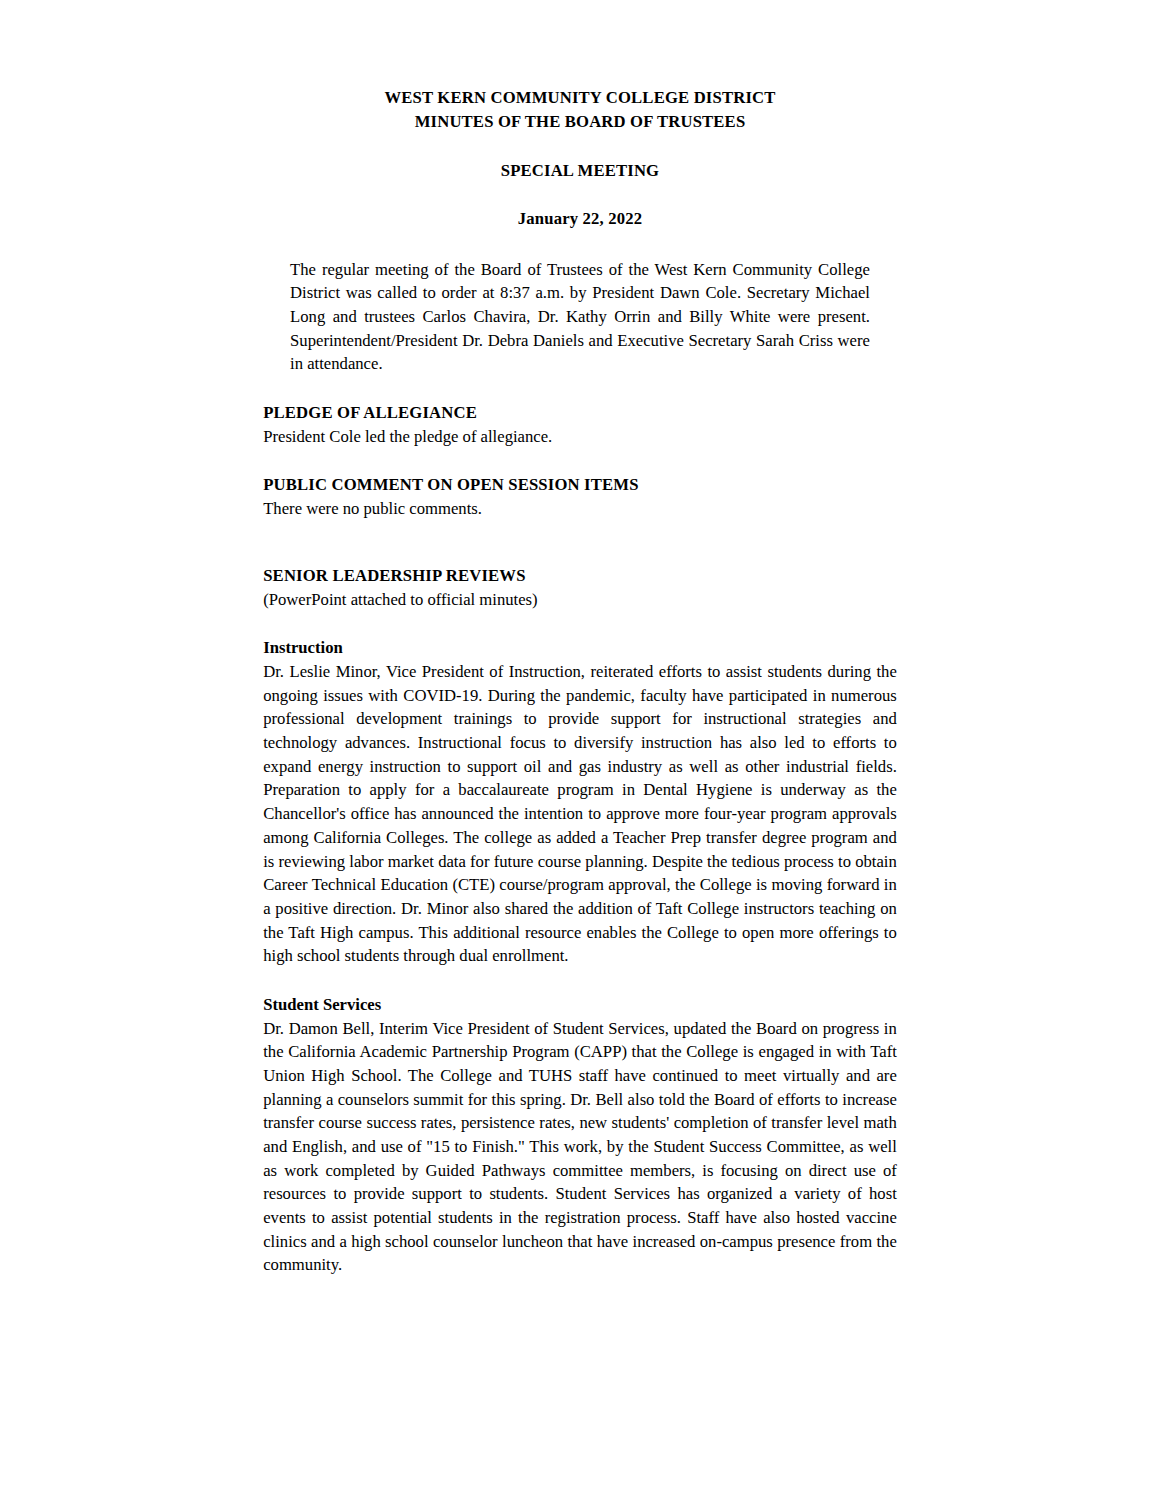WEST KERN COMMUNITY COLLEGE DISTRICT
MINUTES OF THE BOARD OF TRUSTEES
SPECIAL MEETING
January 22, 2022
The regular meeting of the Board of Trustees of the West Kern Community College District was called to order at 8:37 a.m. by President Dawn Cole. Secretary Michael Long and trustees Carlos Chavira, Dr. Kathy Orrin and Billy White were present. Superintendent/President Dr. Debra Daniels and Executive Secretary Sarah Criss were in attendance.
Pledge of Allegiance
President Cole led the pledge of allegiance.
Public Comment on Open Session Items
There were no public comments.
Senior Leadership Reviews
(PowerPoint attached to official minutes)
Instruction
Dr. Leslie Minor, Vice President of Instruction, reiterated efforts to assist students during the ongoing issues with COVID-19. During the pandemic, faculty have participated in numerous professional development trainings to provide support for instructional strategies and technology advances. Instructional focus to diversify instruction has also led to efforts to expand energy instruction to support oil and gas industry as well as other industrial fields. Preparation to apply for a baccalaureate program in Dental Hygiene is underway as the Chancellor's office has announced the intention to approve more four-year program approvals among California Colleges. The college as added a Teacher Prep transfer degree program and is reviewing labor market data for future course planning. Despite the tedious process to obtain Career Technical Education (CTE) course/program approval, the College is moving forward in a positive direction. Dr. Minor also shared the addition of Taft College instructors teaching on the Taft High campus. This additional resource enables the College to open more offerings to high school students through dual enrollment.
Student Services
Dr. Damon Bell, Interim Vice President of Student Services, updated the Board on progress in the California Academic Partnership Program (CAPP) that the College is engaged in with Taft Union High School. The College and TUHS staff have continued to meet virtually and are planning a counselors summit for this spring. Dr. Bell also told the Board of efforts to increase transfer course success rates, persistence rates, new students' completion of transfer level math and English, and use of "15 to Finish." This work, by the Student Success Committee, as well as work completed by Guided Pathways committee members, is focusing on direct use of resources to provide support to students. Student Services has organized a variety of host events to assist potential students in the registration process. Staff have also hosted vaccine clinics and a high school counselor luncheon that have increased on-campus presence from the community.